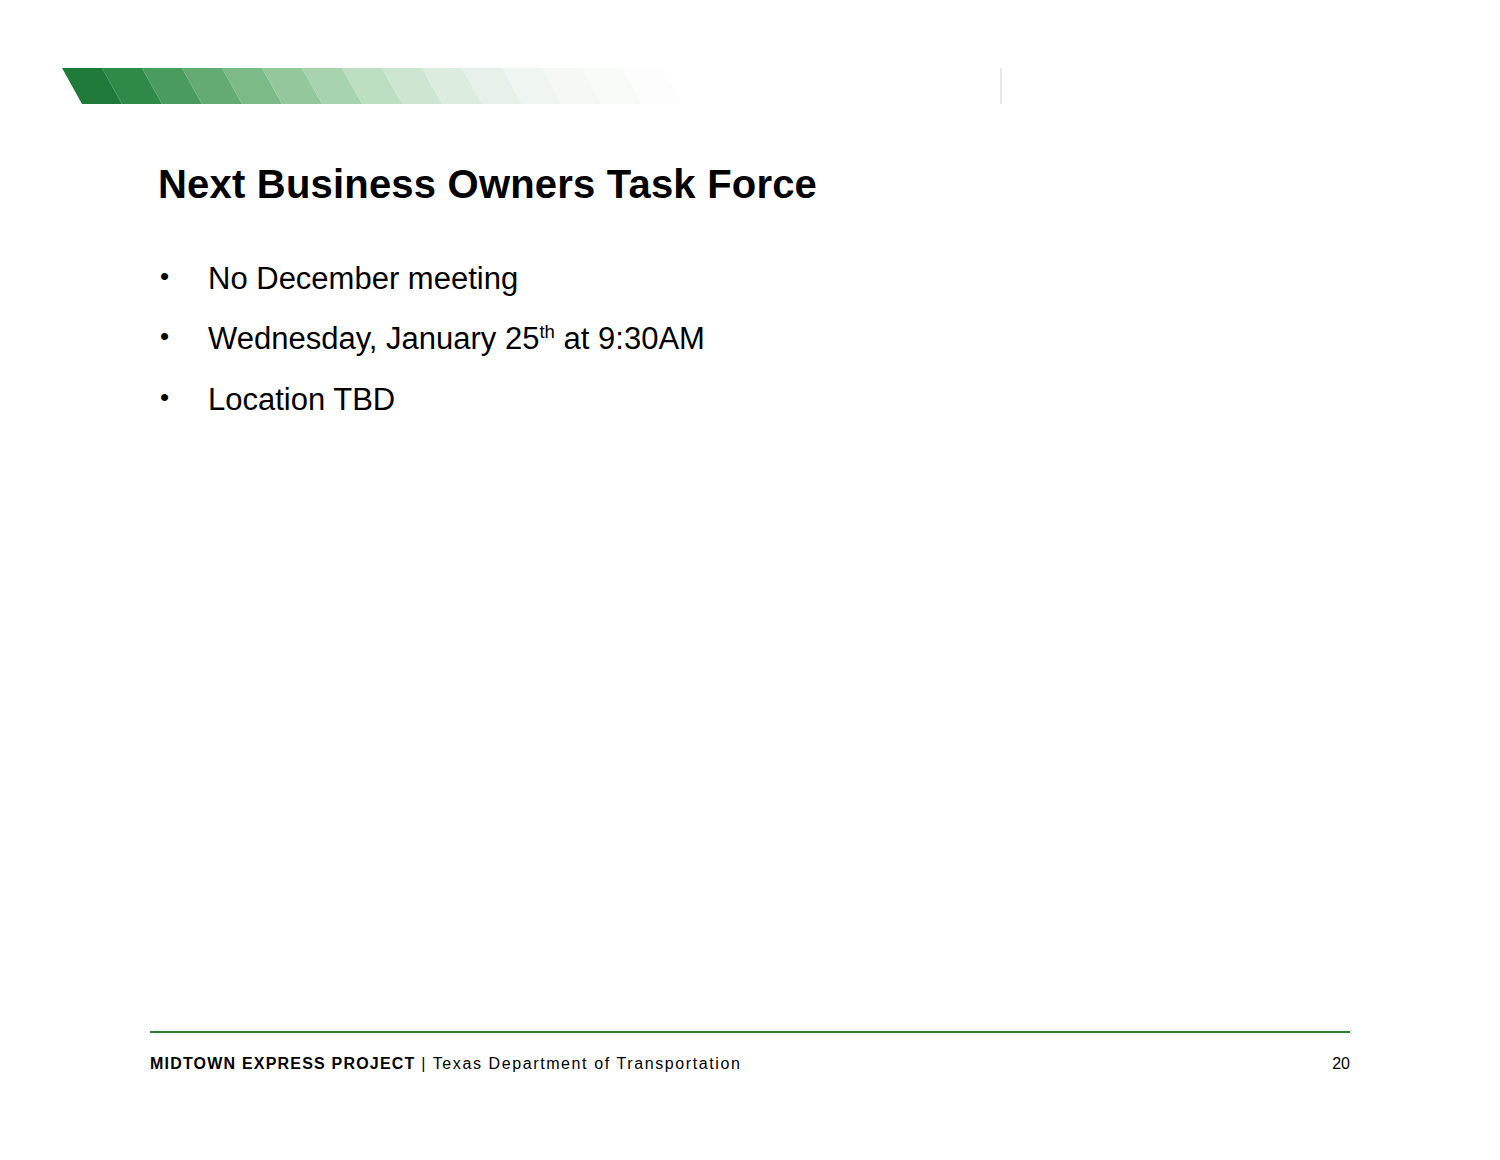Next Business Owners Task Force
No December meeting
Wednesday, January 25th at 9:30AM
Location TBD
MIDTOWN EXPRESS PROJECT | Texas Department of Transportation
20